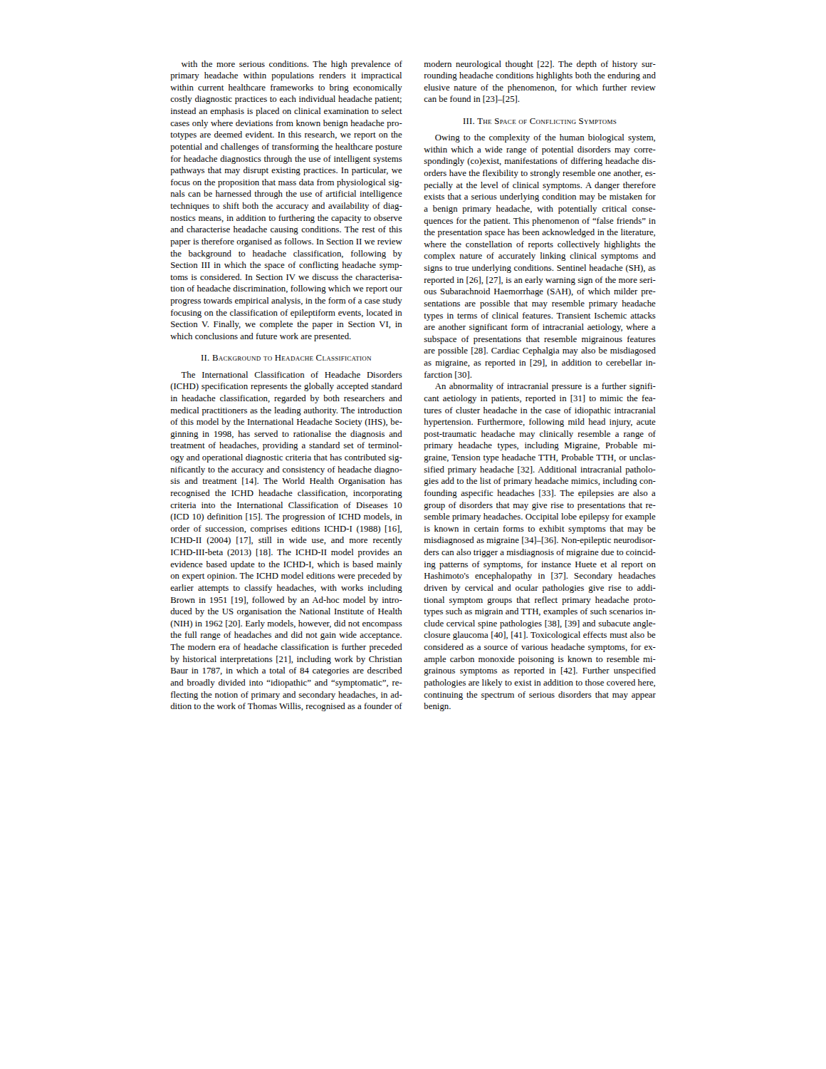with the more serious conditions. The high prevalence of primary headache within populations renders it impractical within current healthcare frameworks to bring economically costly diagnostic practices to each individual headache patient; instead an emphasis is placed on clinical examination to select cases only where deviations from known benign headache prototypes are deemed evident. In this research, we report on the potential and challenges of transforming the healthcare posture for headache diagnostics through the use of intelligent systems pathways that may disrupt existing practices. In particular, we focus on the proposition that mass data from physiological signals can be harnessed through the use of artificial intelligence techniques to shift both the accuracy and availability of diagnostics means, in addition to furthering the capacity to observe and characterise headache causing conditions. The rest of this paper is therefore organised as follows. In Section II we review the background to headache classification, following by Section III in which the space of conflicting headache symptoms is considered. In Section IV we discuss the characterisation of headache discrimination, following which we report our progress towards empirical analysis, in the form of a case study focusing on the classification of epileptiform events, located in Section V. Finally, we complete the paper in Section VI, in which conclusions and future work are presented.
II. Background to Headache Classification
The International Classification of Headache Disorders (ICHD) specification represents the globally accepted standard in headache classification, regarded by both researchers and medical practitioners as the leading authority. The introduction of this model by the International Headache Society (IHS), beginning in 1998, has served to rationalise the diagnosis and treatment of headaches, providing a standard set of terminology and operational diagnostic criteria that has contributed significantly to the accuracy and consistency of headache diagnosis and treatment [14]. The World Health Organisation has recognised the ICHD headache classification, incorporating criteria into the International Classification of Diseases 10 (ICD 10) definition [15]. The progression of ICHD models, in order of succession, comprises editions ICHD-I (1988) [16], ICHD-II (2004) [17], still in wide use, and more recently ICHD-III-beta (2013) [18]. The ICHD-II model provides an evidence based update to the ICHD-I, which is based mainly on expert opinion. The ICHD model editions were preceded by earlier attempts to classify headaches, with works including Brown in 1951 [19], followed by an Ad-hoc model by introduced by the US organisation the National Institute of Health (NIH) in 1962 [20]. Early models, however, did not encompass the full range of headaches and did not gain wide acceptance. The modern era of headache classification is further preceded by historical interpretations [21], including work by Christian Baur in 1787, in which a total of 84 categories are described and broadly divided into “idiopathic” and “symptomatic”, reflecting the notion of primary and secondary headaches, in addition to the work of Thomas Willis, recognised as a founder of modern neurological thought [22]. The depth of history surrounding headache conditions highlights both the enduring and elusive nature of the phenomenon, for which further review can be found in [23]–[25].
III. The Space of Conflicting Symptoms
Owing to the complexity of the human biological system, within which a wide range of potential disorders may correspondingly (co)exist, manifestations of differing headache disorders have the flexibility to strongly resemble one another, especially at the level of clinical symptoms. A danger therefore exists that a serious underlying condition may be mistaken for a benign primary headache, with potentially critical consequences for the patient. This phenomenon of “false friends” in the presentation space has been acknowledged in the literature, where the constellation of reports collectively highlights the complex nature of accurately linking clinical symptoms and signs to true underlying conditions. Sentinel headache (SH), as reported in [26], [27], is an early warning sign of the more serious Subarachnoid Haemorrhage (SAH), of which milder presentations are possible that may resemble primary headache types in terms of clinical features. Transient Ischemic attacks are another significant form of intracranial aetiology, where a subspace of presentations that resemble migrainous features are possible [28]. Cardiac Cephalgia may also be misdiagosed as migraine, as reported in [29], in addition to cerebellar infarction [30].
An abnormality of intracranial pressure is a further significant aetiology in patients, reported in [31] to mimic the features of cluster headache in the case of idiopathic intracranial hypertension. Furthermore, following mild head injury, acute post-traumatic headache may clinically resemble a range of primary headache types, including Migraine, Probable migraine, Tension type headache TTH, Probable TTH, or unclassified primary headache [32]. Additional intracranial pathologies add to the list of primary headache mimics, including confounding aspecific headaches [33]. The epilepsies are also a group of disorders that may give rise to presentations that resemble primary headaches. Occipital lobe epilepsy for example is known in certain forms to exhibit symptoms that may be misdiagnosed as migraine [34]–[36]. Non-epileptic neurodisorders can also trigger a misdiagnosis of migraine due to coinciding patterns of symptoms, for instance Huete et al report on Hashimoto's encephalopathy in [37]. Secondary headaches driven by cervical and ocular pathologies give rise to additional symptom groups that reflect primary headache prototypes such as migrain and TTH, examples of such scenarios include cervical spine pathologies [38], [39] and subacute angle-closure glaucoma [40], [41]. Toxicological effects must also be considered as a source of various headache symptoms, for example carbon monoxide poisoning is known to resemble migrainous symptoms as reported in [42]. Further unspecified pathologies are likely to exist in addition to those covered here, continuing the spectrum of serious disorders that may appear benign.